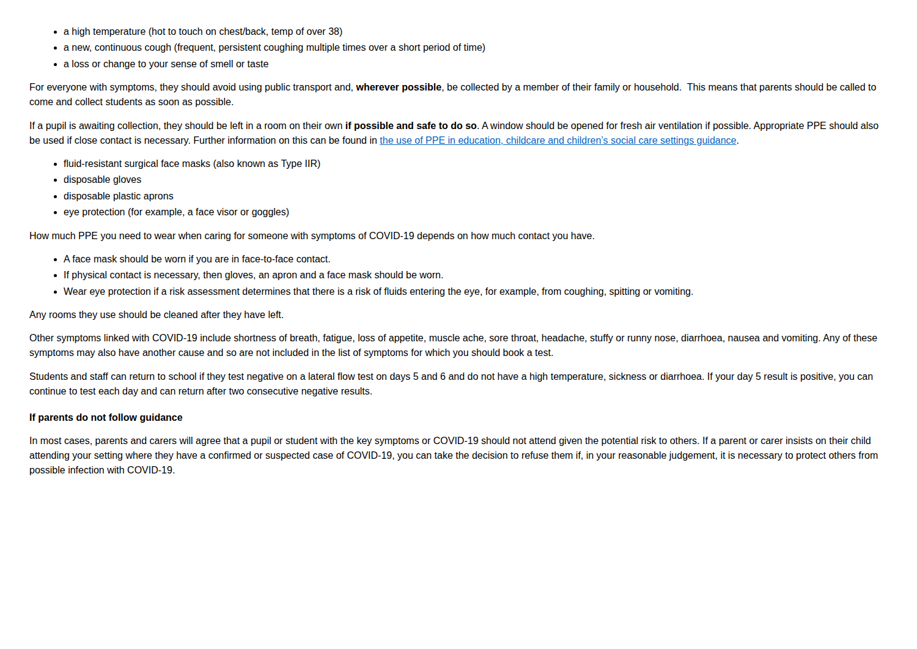a high temperature (hot to touch on chest/back, temp of over 38)
a new, continuous cough (frequent, persistent coughing multiple times over a short period of time)
a loss or change to your sense of smell or taste
For everyone with symptoms, they should avoid using public transport and, wherever possible, be collected by a member of their family or household. This means that parents should be called to come and collect students as soon as possible.
If a pupil is awaiting collection, they should be left in a room on their own if possible and safe to do so. A window should be opened for fresh air ventilation if possible. Appropriate PPE should also be used if close contact is necessary. Further information on this can be found in the use of PPE in education, childcare and children’s social care settings guidance.
fluid-resistant surgical face masks (also known as Type IIR)
disposable gloves
disposable plastic aprons
eye protection (for example, a face visor or goggles)
How much PPE you need to wear when caring for someone with symptoms of COVID-19 depends on how much contact you have.
A face mask should be worn if you are in face-to-face contact.
If physical contact is necessary, then gloves, an apron and a face mask should be worn.
Wear eye protection if a risk assessment determines that there is a risk of fluids entering the eye, for example, from coughing, spitting or vomiting.
Any rooms they use should be cleaned after they have left.
Other symptoms linked with COVID-19 include shortness of breath, fatigue, loss of appetite, muscle ache, sore throat, headache, stuffy or runny nose, diarrhoea, nausea and vomiting. Any of these symptoms may also have another cause and so are not included in the list of symptoms for which you should book a test.
Students and staff can return to school if they test negative on a lateral flow test on days 5 and 6 and do not have a high temperature, sickness or diarrhoea. If your day 5 result is positive, you can continue to test each day and can return after two consecutive negative results.
If parents do not follow guidance
In most cases, parents and carers will agree that a pupil or student with the key symptoms or COVID-19 should not attend given the potential risk to others. If a parent or carer insists on their child attending your setting where they have a confirmed or suspected case of COVID-19, you can take the decision to refuse them if, in your reasonable judgement, it is necessary to protect others from possible infection with COVID-19.